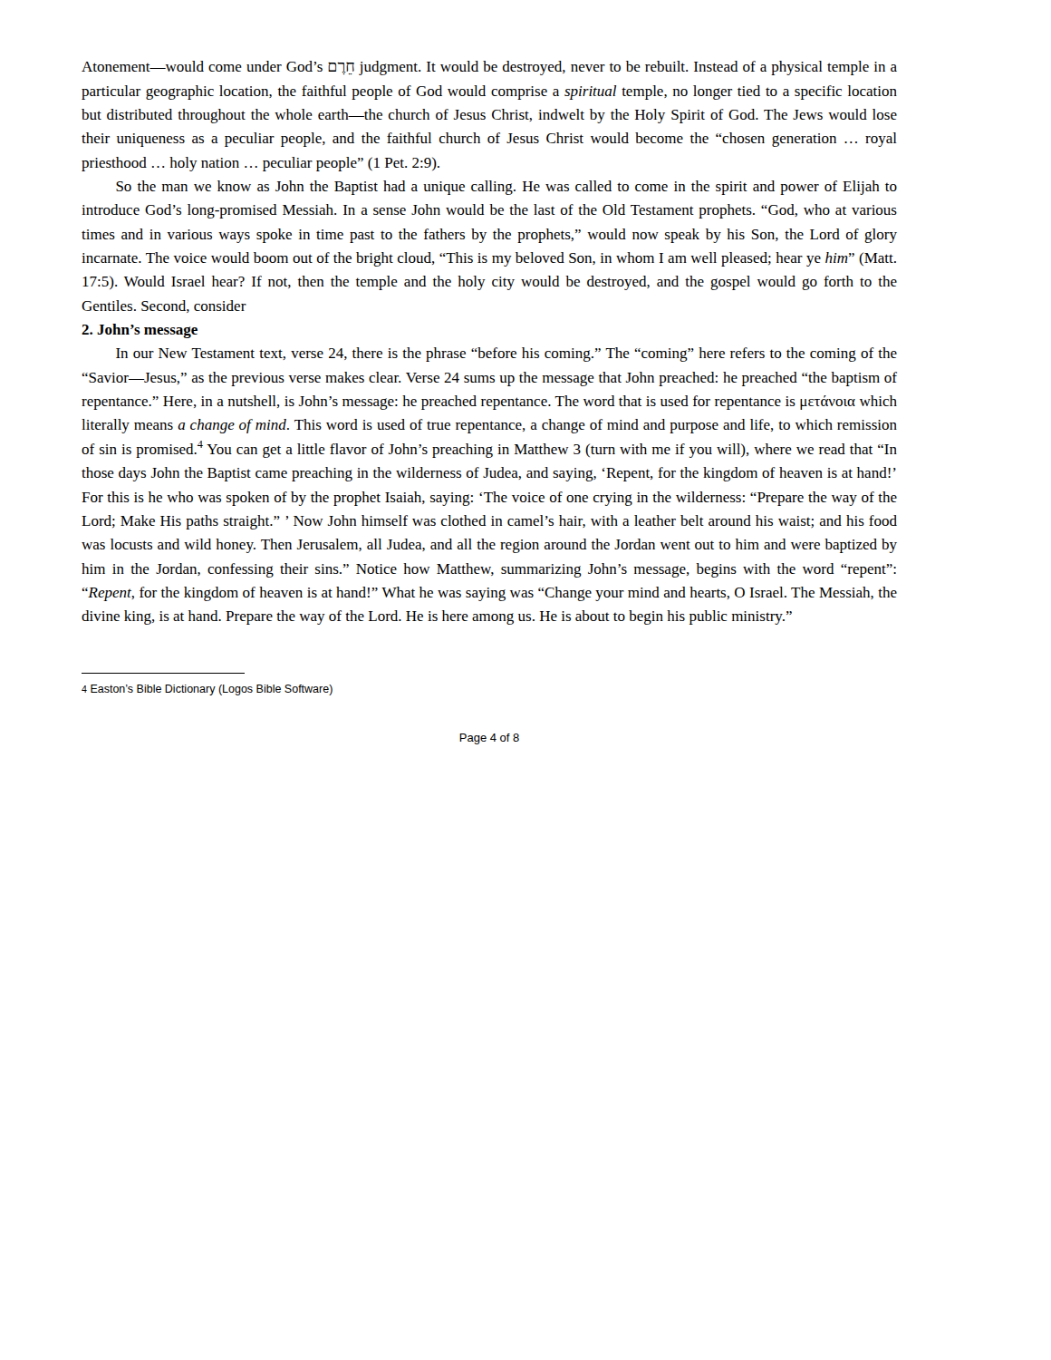Atonement—would come under God’s חֵרֶם judgment. It would be destroyed, never to be rebuilt. Instead of a physical temple in a particular geographic location, the faithful people of God would comprise a spiritual temple, no longer tied to a specific location but distributed throughout the whole earth—the church of Jesus Christ, indwelt by the Holy Spirit of God. The Jews would lose their uniqueness as a peculiar people, and the faithful church of Jesus Christ would become the “chosen generation … royal priesthood … holy nation … peculiar people” (1 Pet. 2:9).
So the man we know as John the Baptist had a unique calling. He was called to come in the spirit and power of Elijah to introduce God’s long-promised Messiah. In a sense John would be the last of the Old Testament prophets. “God, who at various times and in various ways spoke in time past to the fathers by the prophets,” would now speak by his Son, the Lord of glory incarnate. The voice would boom out of the bright cloud, “This is my beloved Son, in whom I am well pleased; hear ye him” (Matt. 17:5). Would Israel hear? If not, then the temple and the holy city would be destroyed, and the gospel would go forth to the Gentiles. Second, consider
2. John’s message
In our New Testament text, verse 24, there is the phrase “before his coming.” The “coming” here refers to the coming of the “Savior—Jesus,” as the previous verse makes clear. Verse 24 sums up the message that John preached: he preached “the baptism of repentance.” Here, in a nutshell, is John’s message: he preached repentance. The word that is used for repentance is μετάνοια which literally means a change of mind. This word is used of true repentance, a change of mind and purpose and life, to which remission of sin is promised.4 You can get a little flavor of John’s preaching in Matthew 3 (turn with me if you will), where we read that “In those days John the Baptist came preaching in the wilderness of Judea, and saying, ‘Repent, for the kingdom of heaven is at hand!’ For this is he who was spoken of by the prophet Isaiah, saying: ‘The voice of one crying in the wilderness: “Prepare the way of the Lord; Make His paths straight.” ’ Now John himself was clothed in camel’s hair, with a leather belt around his waist; and his food was locusts and wild honey. Then Jerusalem, all Judea, and all the region around the Jordan went out to him and were baptized by him in the Jordan, confessing their sins.” Notice how Matthew, summarizing John’s message, begins with the word “repent”: “Repent, for the kingdom of heaven is at hand!” What he was saying was “Change your mind and hearts, O Israel. The Messiah, the divine king, is at hand. Prepare the way of the Lord. He is here among us. He is about to begin his public ministry.”
4 Easton’s Bible Dictionary (Logos Bible Software)
Page 4 of 8